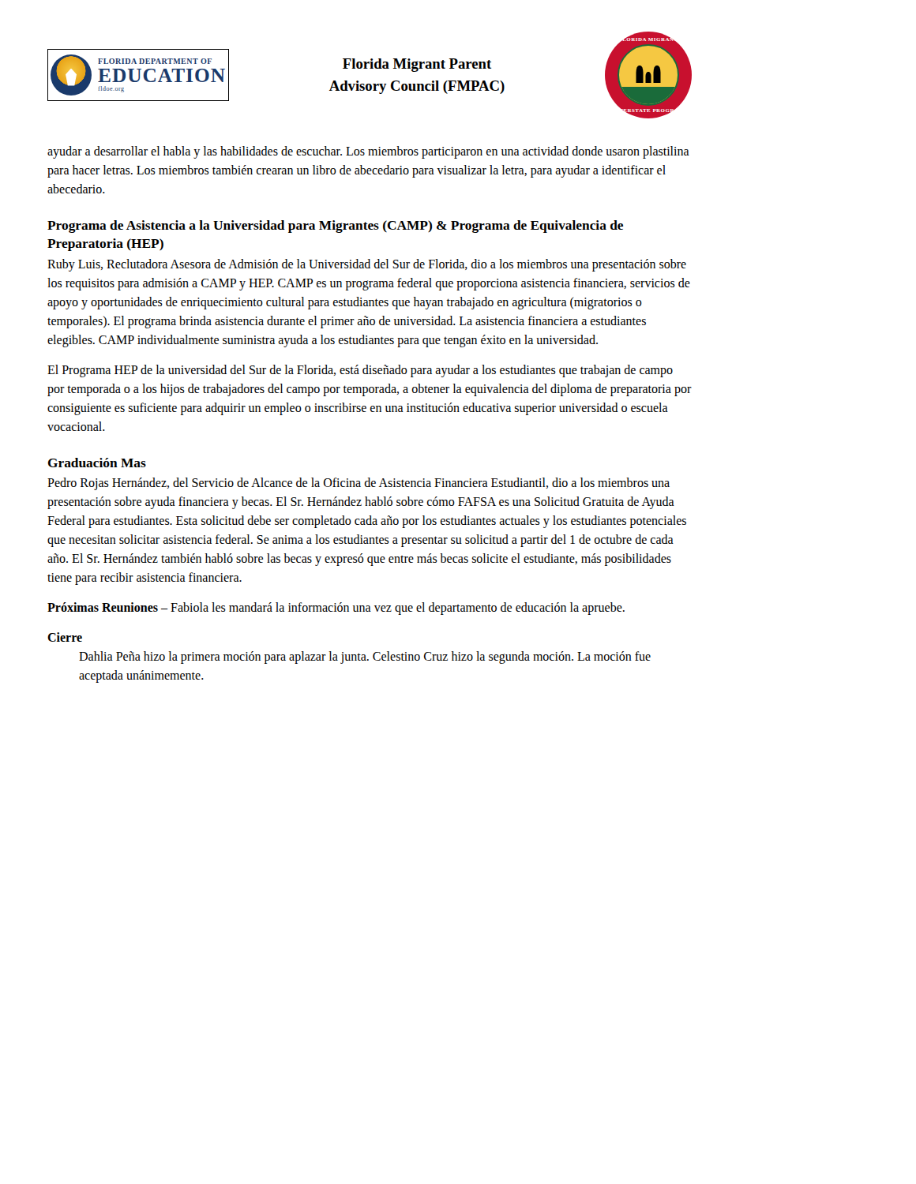FLORIDA DEPARTMENT OF
EDUCATION
fldoe.org
Florida Migrant Parent
Advisory Council (FMPAC)
FLORIDA MIGRANT INTERSTATE PROGRAM
ayudar a desarrollar el habla y las habilidades de escuchar. Los miembros participaron en una actividad donde usaron plastilina para hacer letras. Los miembros también crearan un libro de abecedario para visualizar la letra, para ayudar a identificar el abecedario.
Programa de Asistencia a la Universidad para Migrantes (CAMP) & Programa de Equivalencia de Preparatoria (HEP)
Ruby Luis, Reclutadora Asesora de Admisión de la Universidad del Sur de Florida, dio a los miembros una presentación sobre los requisitos para admisión a CAMP y HEP. CAMP es un programa federal que proporciona asistencia financiera, servicios de apoyo y oportunidades de enriquecimiento cultural para estudiantes que hayan trabajado en agricultura (migratorios o temporales). El programa brinda asistencia durante el primer año de universidad. La asistencia financiera a estudiantes elegibles. CAMP individualmente suministra ayuda a los estudiantes para que tengan éxito en la universidad.
El Programa HEP de la universidad del Sur de la Florida, está diseñado para ayudar a los estudiantes que trabajan de campo por temporada o a los hijos de trabajadores del campo por temporada, a obtener la equivalencia del diploma de preparatoria por consiguiente es suficiente para adquirir un empleo o inscribirse en una institución educativa superior universidad o escuela vocacional.
Graduación Mas
Pedro Rojas Hernández, del Servicio de Alcance de la Oficina de Asistencia Financiera Estudiantil, dio a los miembros una presentación sobre ayuda financiera y becas. El Sr. Hernández habló sobre cómo FAFSA es una Solicitud Gratuita de Ayuda Federal para estudiantes. Esta solicitud debe ser completado cada año por los estudiantes actuales y los estudiantes potenciales que necesitan solicitar asistencia federal. Se anima a los estudiantes a presentar su solicitud a partir del 1 de octubre de cada año. El Sr. Hernández también habló sobre las becas y expresó que entre más becas solicite el estudiante, más posibilidades tiene para recibir asistencia financiera.
Próximas Reuniones – Fabiola les mandará la información una vez que el departamento de educación la apruebe.
Cierre
Dahlia Peña hizo la primera moción para aplazar la junta. Celestino Cruz hizo la segunda moción. La moción fue aceptada unánimemente.